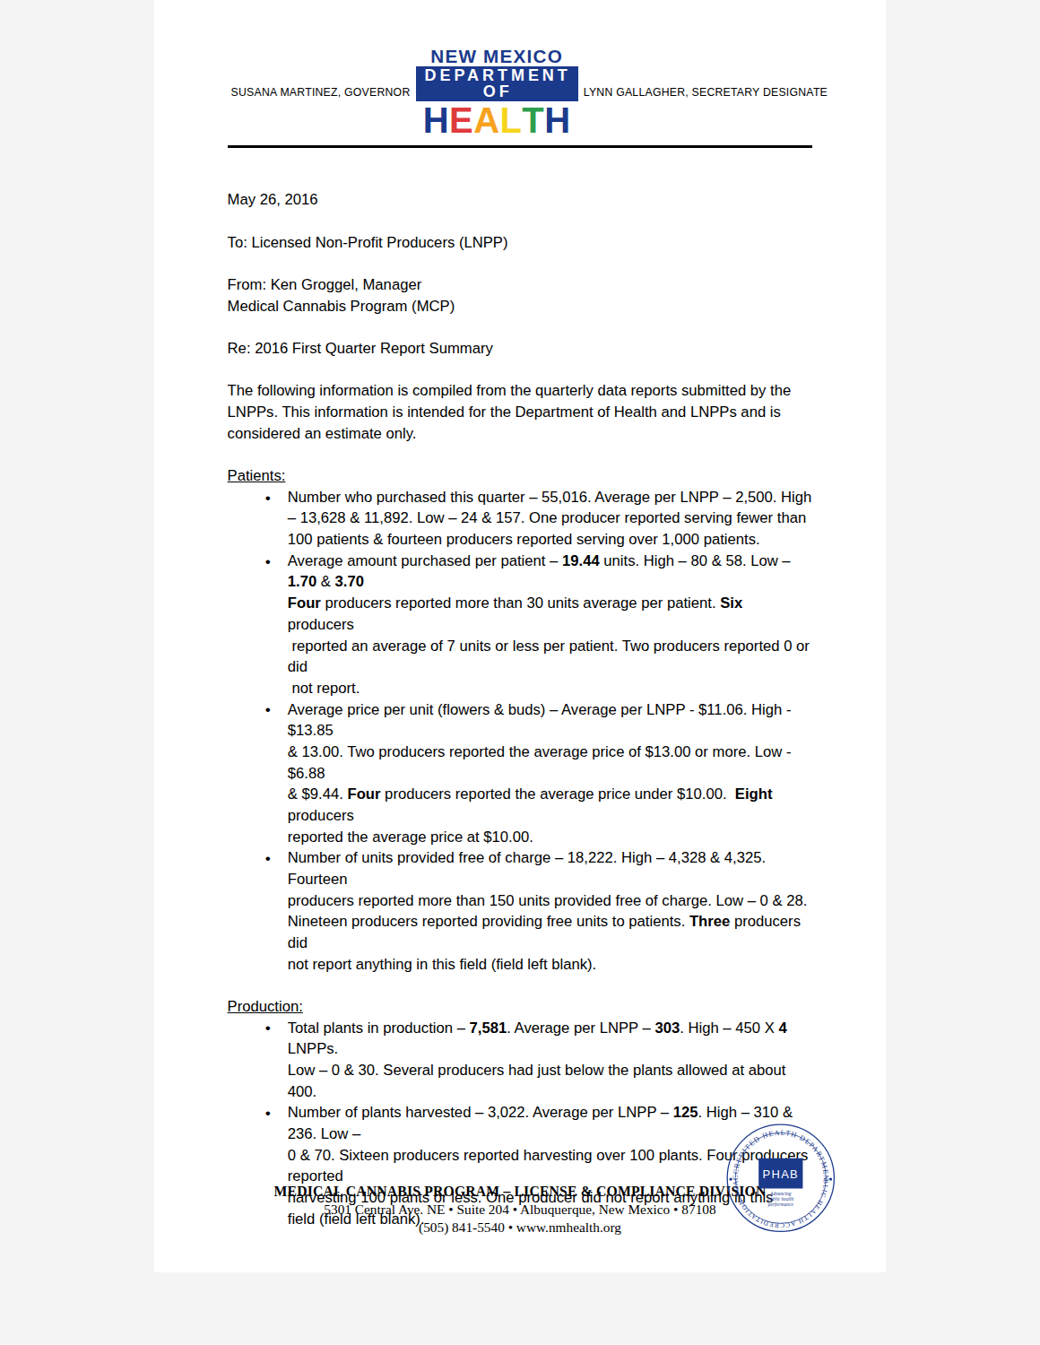SUSANA MARTINEZ, GOVERNOR
NEW MEXICO
DEPARTMENT OF
HEALTH
LYNN GALLAGHER, SECRETARY DESIGNATE
May 26, 2016
To: Licensed Non-Profit Producers (LNPP)
From: Ken Groggel, Manager
Medical Cannabis Program (MCP)
Re: 2016 First Quarter Report Summary
The following information is compiled from the quarterly data reports submitted by the LNPPs. This information is intended for the Department of Health and LNPPs and is considered an estimate only.
Patients:
Number who purchased this quarter – 55,016. Average per LNPP – 2,500. High – 13,628 & 11,892. Low – 24 & 157. One producer reported serving fewer than 100 patients & fourteen producers reported serving over 1,000 patients.
Average amount purchased per patient – 19.44 units. High – 80 & 58. Low – 1.70 & 3.70
Four producers reported more than 30 units average per patient. Six producers
reported an average of 7 units or less per patient. Two producers reported 0 or did
not report.
Average price per unit (flowers & buds) – Average per LNPP - $11.06. High - $13.85
& 13.00. Two producers reported the average price of $13.00 or more. Low - $6.88
& $9.44. Four producers reported the average price under $10.00. Eight producers
reported the average price at $10.00.
Number of units provided free of charge – 18,222. High – 4,328 & 4,325. Fourteen
producers reported more than 150 units provided free of charge. Low – 0 & 28.
Nineteen producers reported providing free units to patients. Three producers did
not report anything in this field (field left blank).
Production:
Total plants in production – 7,581. Average per LNPP – 303. High – 450 X 4 LNPPs.
Low – 0 & 30. Several producers had just below the plants allowed at about 400.
Number of plants harvested – 3,022. Average per LNPP – 125. High – 310 & 236. Low –
0 & 70. Sixteen producers reported harvesting over 100 plants. Four producers reported
harvesting 100 plants or less. One producer did not report anything in this
field (field left blank).
MEDICAL CANNABIS PROGRAM – LICENSE & COMPLIANCE DIVISION
5301 Central Ave. NE • Suite 204 • Albuquerque, New Mexico • 87108
(505) 841-5540 • www.nmhealth.org
ACCREDITED HEALTH DEPARTMENT PUBLIC HEALTH ACCREDITATION BOARD PHAB Advancing public health performance